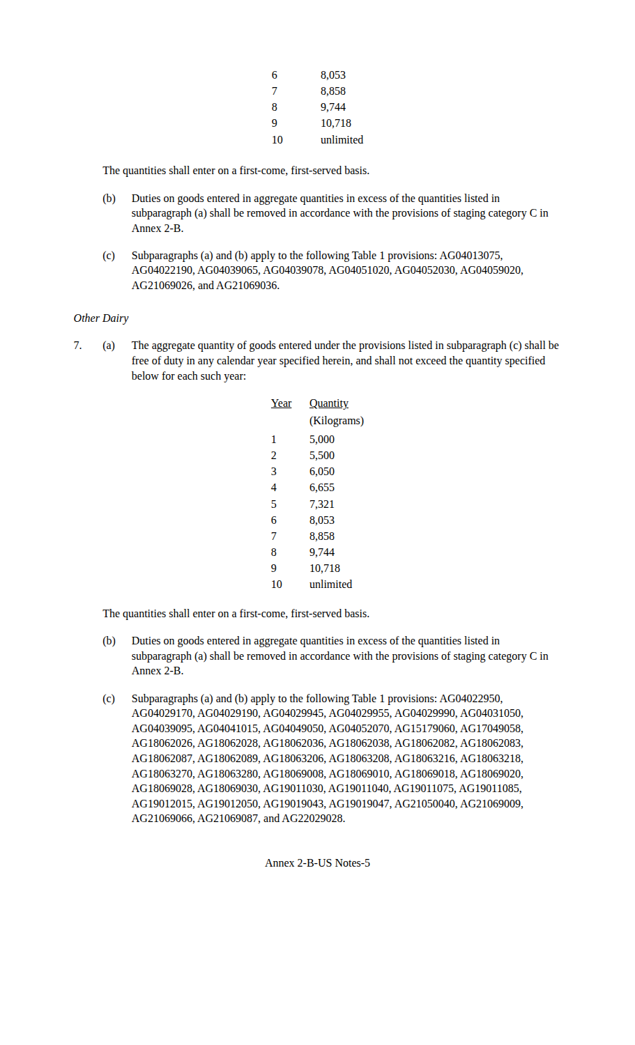| 6 | 8,053 |
| 7 | 8,858 |
| 8 | 9,744 |
| 9 | 10,718 |
| 10 | unlimited |
The quantities shall enter on a first-come, first-served basis.
(b)
Duties on goods entered in aggregate quantities in excess of the quantities listed in subparagraph (a) shall be removed in accordance with the provisions of staging category C in Annex 2-B.
(c)
Subparagraphs (a) and (b) apply to the following Table 1 provisions: AG04013075, AG04022190, AG04039065, AG04039078, AG04051020, AG04052030, AG04059020, AG21069026, and AG21069036.
Other Dairy
7.
(a)
The aggregate quantity of goods entered under the provisions listed in subparagraph (c) shall be free of duty in any calendar year specified herein, and shall not exceed the quantity specified below for each such year:
| Year | Quantity |
| --- | --- |
| | (Kilograms) |
| 1 | 5,000 |
| 2 | 5,500 |
| 3 | 6,050 |
| 4 | 6,655 |
| 5 | 7,321 |
| 6 | 8,053 |
| 7 | 8,858 |
| 8 | 9,744 |
| 9 | 10,718 |
| 10 | unlimited |
The quantities shall enter on a first-come, first-served basis.
(b)
Duties on goods entered in aggregate quantities in excess of the quantities listed in subparagraph (a) shall be removed in accordance with the provisions of staging category C in Annex 2-B.
(c)
Subparagraphs (a) and (b) apply to the following Table 1 provisions: AG04022950, AG04029170, AG04029190, AG04029945, AG04029955, AG04029990, AG04031050, AG04039095, AG04041015, AG04049050, AG04052070, AG15179060, AG17049058, AG18062026, AG18062028, AG18062036, AG18062038, AG18062082, AG18062083, AG18062087, AG18062089, AG18063206, AG18063208, AG18063216, AG18063218, AG18063270, AG18063280, AG18069008, AG18069010, AG18069018, AG18069020, AG18069028, AG18069030, AG19011030, AG19011040, AG19011075, AG19011085, AG19012015, AG19012050, AG19019043, AG19019047, AG21050040, AG21069009, AG21069066, AG21069087, and AG22029028.
Annex 2-B-US Notes-5